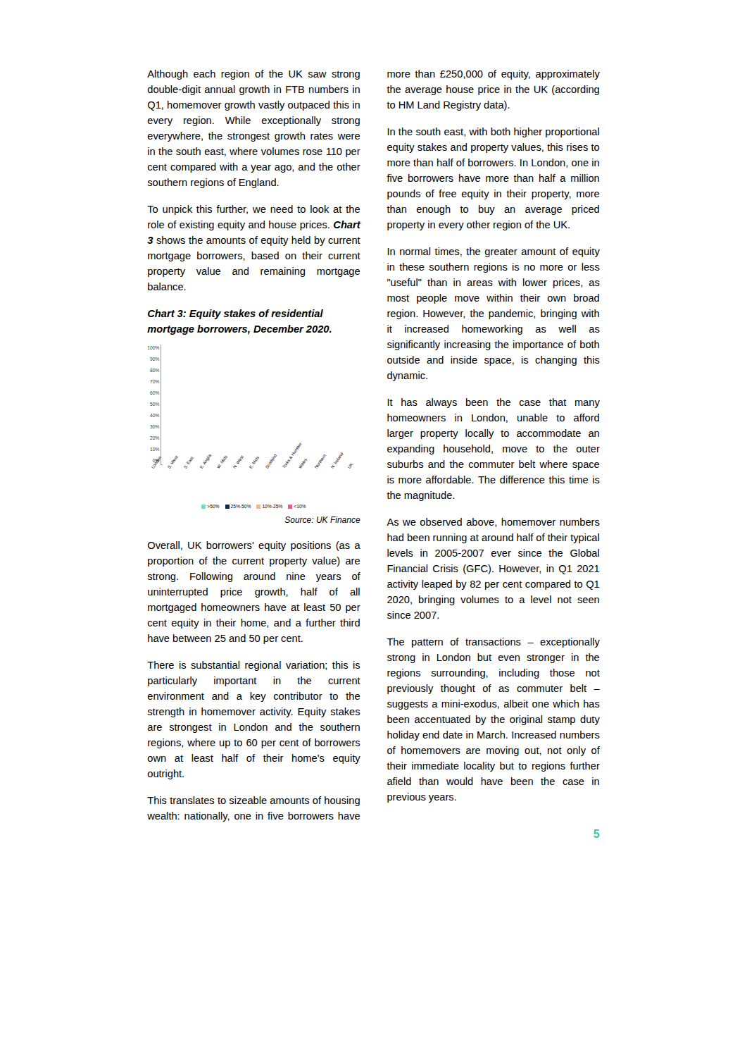Although each region of the UK saw strong double-digit annual growth in FTB numbers in Q1, homemover growth vastly outpaced this in every region. While exceptionally strong everywhere, the strongest growth rates were in the south east, where volumes rose 110 per cent compared with a year ago, and the other southern regions of England.
To unpick this further, we need to look at the role of existing equity and house prices. Chart 3 shows the amounts of equity held by current mortgage borrowers, based on their current property value and remaining mortgage balance.
Chart 3: Equity stakes of residential mortgage borrowers, December 2020.
100%
90%
80%
70%
60%
50%
40%
30%
20%
10%
0%
London S. West S. East E. Anglia W. Mids N. West E. Mids Scotland Yorks & Humber Wales Northern N. Ireland UK
>50% 25%-50% 10%-25% <10%
Source: UK Finance
Overall, UK borrowers' equity positions (as a proportion of the current property value) are strong. Following around nine years of uninterrupted price growth, half of all mortgaged homeowners have at least 50 per cent equity in their home, and a further third have between 25 and 50 per cent.
There is substantial regional variation; this is particularly important in the current environment and a key contributor to the strength in homemover activity. Equity stakes are strongest in London and the southern regions, where up to 60 per cent of borrowers own at least half of their home's equity outright.
This translates to sizeable amounts of housing wealth: nationally, one in five borrowers have more than £250,000 of equity, approximately the average house price in the UK (according to HM Land Registry data).
In the south east, with both higher proportional equity stakes and property values, this rises to more than half of borrowers. In London, one in five borrowers have more than half a million pounds of free equity in their property, more than enough to buy an average priced property in every other region of the UK.
In normal times, the greater amount of equity in these southern regions is no more or less "useful" than in areas with lower prices, as most people move within their own broad region. However, the pandemic, bringing with it increased homeworking as well as significantly increasing the importance of both outside and inside space, is changing this dynamic.
It has always been the case that many homeowners in London, unable to afford larger property locally to accommodate an expanding household, move to the outer suburbs and the commuter belt where space is more affordable. The difference this time is the magnitude.
As we observed above, homemover numbers had been running at around half of their typical levels in 2005-2007 ever since the Global Financial Crisis (GFC). However, in Q1 2021 activity leaped by 82 per cent compared to Q1 2020, bringing volumes to a level not seen since 2007.
The pattern of transactions – exceptionally strong in London but even stronger in the regions surrounding, including those not previously thought of as commuter belt – suggests a mini-exodus, albeit one which has been accentuated by the original stamp duty holiday end date in March. Increased numbers of homemovers are moving out, not only of their immediate locality but to regions further afield than would have been the case in previous years.
5